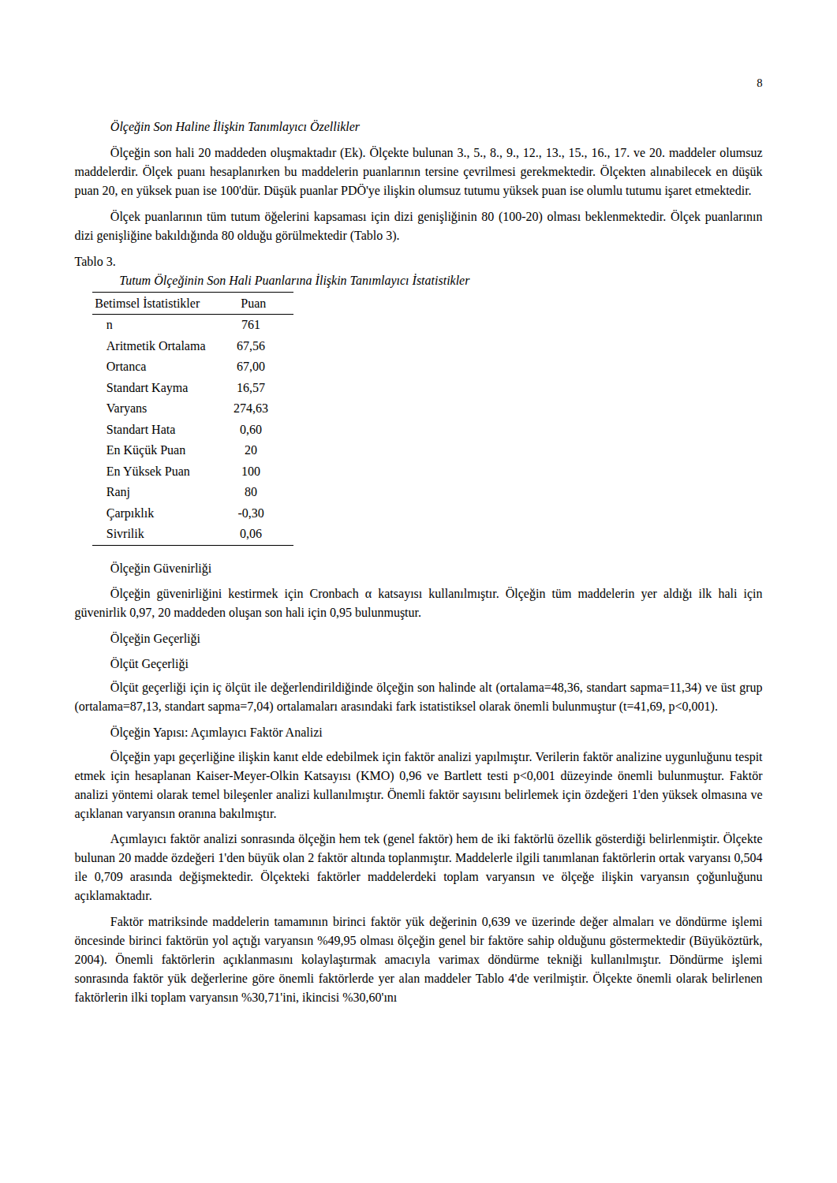8
Ölçeğin Son Haline İlişkin Tanımlayıcı Özellikler
Ölçeğin son hali 20 maddeden oluşmaktadır (Ek). Ölçekte bulunan 3., 5., 8., 9., 12., 13., 15., 16., 17. ve 20. maddeler olumsuz maddelerdir. Ölçek puanı hesaplanırken bu maddelerin puanlarının tersine çevrilmesi gerekmektedir. Ölçekten alınabilecek en düşük puan 20, en yüksek puan ise 100'dür. Düşük puanlar PDÖ'ye ilişkin olumsuz tutumu yüksek puan ise olumlu tutumu işaret etmektedir.
Ölçek puanlarının tüm tutum öğelerini kapsaması için dizi genişliğinin 80 (100-20) olması beklenmektedir. Ölçek puanlarının dizi genişliğine bakıldığında 80 olduğu görülmektedir (Tablo 3).
Tablo 3.
Tutum Ölçeğinin Son Hali Puanlarına İlişkin Tanımlayıcı İstatistikler
| Betimsel İstatistikler | Puan |
| --- | --- |
| n | 761 |
| Aritmetik Ortalama | 67,56 |
| Ortanca | 67,00 |
| Standart Kayma | 16,57 |
| Varyans | 274,63 |
| Standart Hata | 0,60 |
| En Küçük Puan | 20 |
| En Yüksek Puan | 100 |
| Ranj | 80 |
| Çarpıklık | -0,30 |
| Sivrilik | 0,06 |
Ölçeğin Güvenirliği
Ölçeğin güvenirliğini kestirmek için Cronbach α katsayısı kullanılmıştır. Ölçeğin tüm maddelerin yer aldığı ilk hali için güvenirlik 0,97, 20 maddeden oluşan son hali için 0,95 bulunmuştur.
Ölçeğin Geçerliği
Ölçüt Geçerliği
Ölçüt geçerliği için iç ölçüt ile değerlendirildiğinde ölçeğin son halinde alt (ortalama=48,36, standart sapma=11,34) ve üst grup (ortalama=87,13, standart sapma=7,04) ortalamaları arasındaki fark istatistiksel olarak önemli bulunmuştur (t=41,69, p<0,001).
Ölçeğin Yapısı: Açımlayıcı Faktör Analizi
Ölçeğin yapı geçerliğine ilişkin kanıt elde edebilmek için faktör analizi yapılmıştır. Verilerin faktör analizine uygunluğunu tespit etmek için hesaplanan Kaiser-Meyer-Olkin Katsayısı (KMO) 0,96 ve Bartlett testi p<0,001 düzeyinde önemli bulunmuştur. Faktör analizi yöntemi olarak temel bileşenler analizi kullanılmıştır. Önemli faktör sayısını belirlemek için özdeğeri 1'den yüksek olmasına ve açıklanan varyansın oranına bakılmıştır.
Açımlayıcı faktör analizi sonrasında ölçeğin hem tek (genel faktör) hem de iki faktörlü özellik gösterdiği belirlenmiştir. Ölçekte bulunan 20 madde özdeğeri 1'den büyük olan 2 faktör altında toplanmıştır. Maddelerle ilgili tanımlanan faktörlerin ortak varyansı 0,504 ile 0,709 arasında değişmektedir. Ölçekteki faktörler maddelerdeki toplam varyansın ve ölçeğe ilişkin varyansın çoğunluğunu açıklamaktadır.
Faktör matriksinde maddelerin tamamının birinci faktör yük değerinin 0,639 ve üzerinde değer almaları ve döndürme işlemi öncesinde birinci faktörün yol açtığı varyansın %49,95 olması ölçeğin genel bir faktöre sahip olduğunu göstermektedir (Büyüköztürk, 2004). Önemli faktörlerin açıklanmasını kolaylaştırmak amacıyla varimax döndürme tekniği kullanılmıştır. Döndürme işlemi sonrasında faktör yük değerlerine göre önemli faktörlerde yer alan maddeler Tablo 4'de verilmiştir. Ölçekte önemli olarak belirlenen faktörlerin ilki toplam varyansın %30,71'ini, ikincisi %30,60'ını